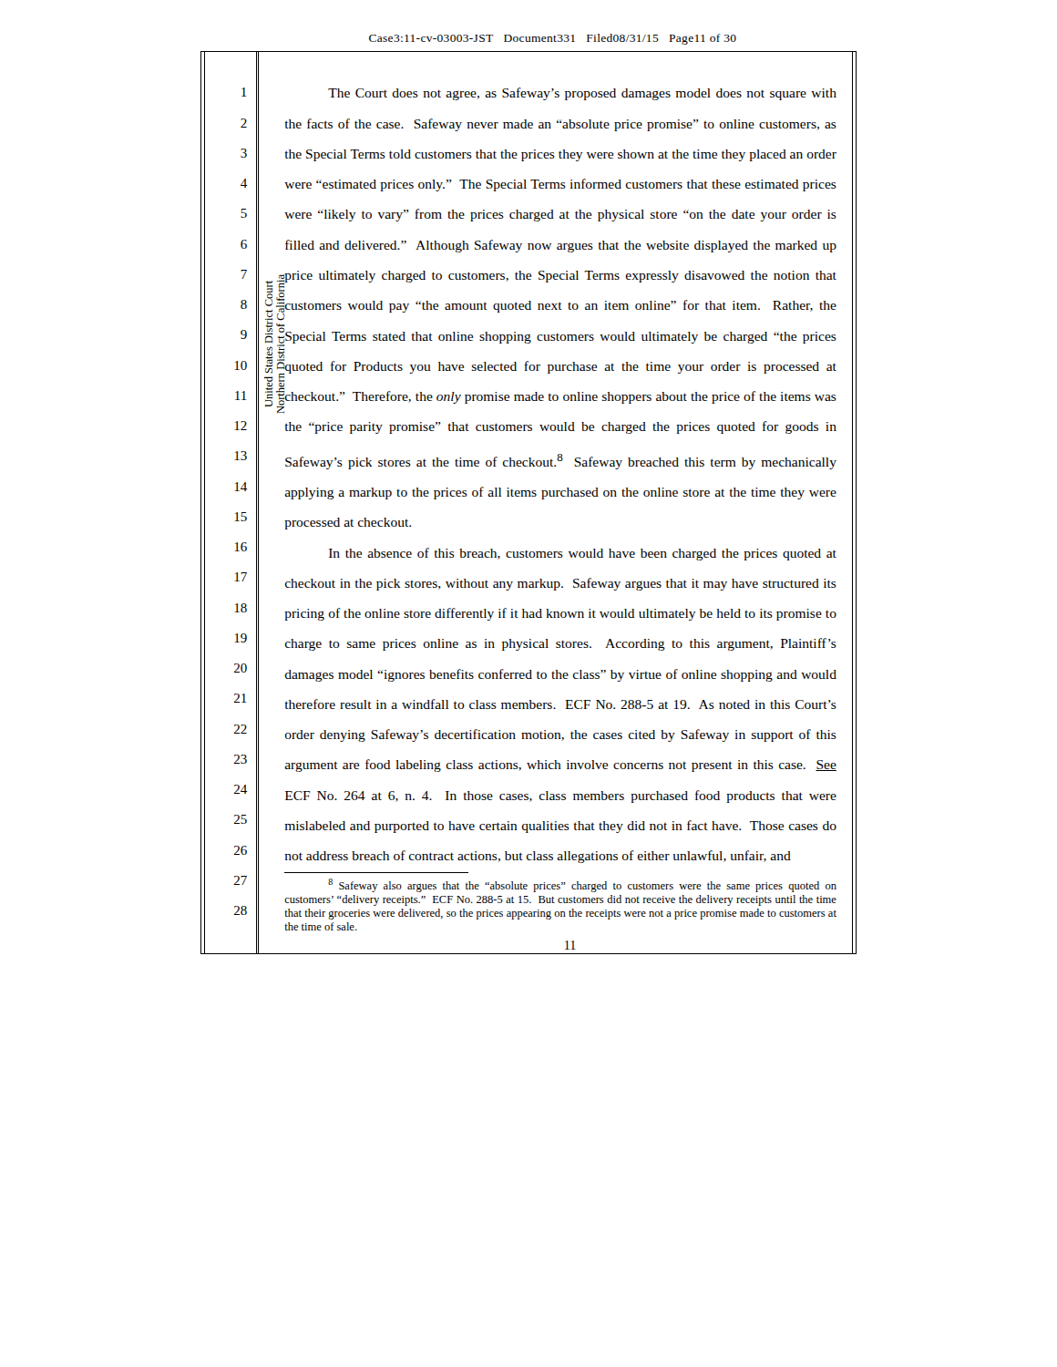Case3:11-cv-03003-JST Document331 Filed08/31/15 Page11 of 30
1
2
3
4
5
6
7
8
9
10
11
12
13
14
15
16
17
18
19
20
21
22
23
24
25
26
27
28
United States District Court
Northern District of California
The Court does not agree, as Safeway’s proposed damages model does not square with the facts of the case. Safeway never made an “absolute price promise” to online customers, as the Special Terms told customers that the prices they were shown at the time they placed an order were “estimated prices only.” The Special Terms informed customers that these estimated prices were “likely to vary” from the prices charged at the physical store “on the date your order is filled and delivered.” Although Safeway now argues that the website displayed the marked up price ultimately charged to customers, the Special Terms expressly disavowed the notion that customers would pay “the amount quoted next to an item online” for that item. Rather, the Special Terms stated that online shopping customers would ultimately be charged “the prices quoted for Products you have selected for purchase at the time your order is processed at checkout.” Therefore, the only promise made to online shoppers about the price of the items was the “price parity promise” that customers would be charged the prices quoted for goods in Safeway’s pick stores at the time of checkout.8 Safeway breached this term by mechanically applying a markup to the prices of all items purchased on the online store at the time they were processed at checkout.
In the absence of this breach, customers would have been charged the prices quoted at checkout in the pick stores, without any markup. Safeway argues that it may have structured its pricing of the online store differently if it had known it would ultimately be held to its promise to charge to same prices online as in physical stores. According to this argument, Plaintiff’s damages model “ignores benefits conferred to the class” by virtue of online shopping and would therefore result in a windfall to class members. ECF No. 288-5 at 19. As noted in this Court’s order denying Safeway’s decertification motion, the cases cited by Safeway in support of this argument are food labeling class actions, which involve concerns not present in this case. See ECF No. 264 at 6, n. 4. In those cases, class members purchased food products that were mislabeled and purported to have certain qualities that they did not in fact have. Those cases do not address breach of contract actions, but class allegations of either unlawful, unfair, and
8 Safeway also argues that the “absolute prices” charged to customers were the same prices quoted on customers’ “delivery receipts.” ECF No. 288-5 at 15. But customers did not receive the delivery receipts until the time that their groceries were delivered, so the prices appearing on the receipts were not a price promise made to customers at the time of sale.
11